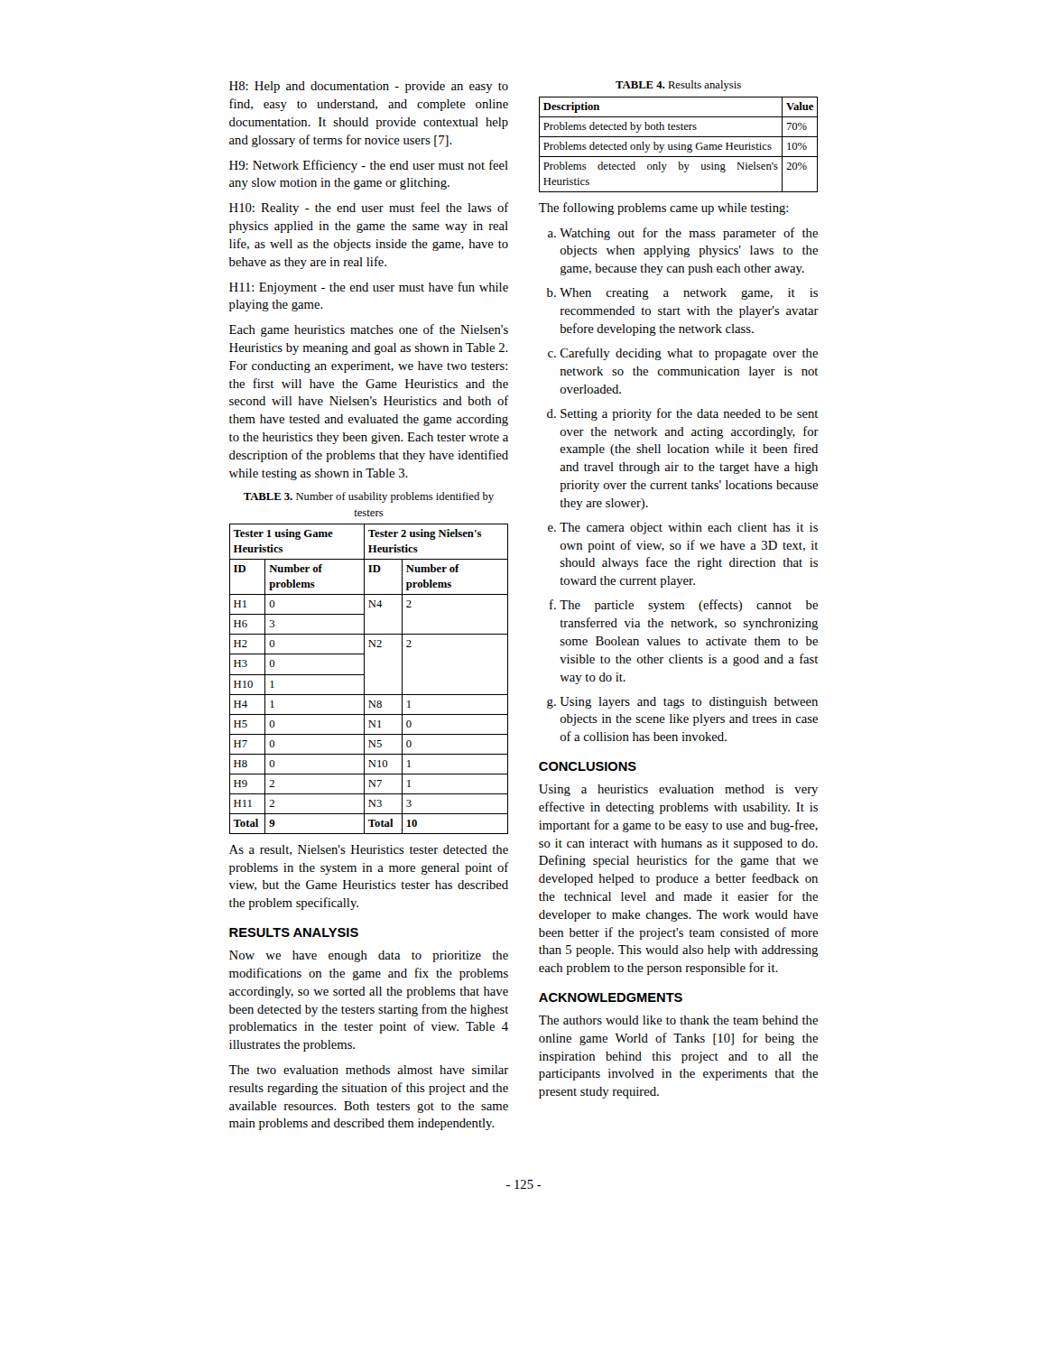H8: Help and documentation - provide an easy to find, easy to understand, and complete online documentation. It should provide contextual help and glossary of terms for novice users [7].
H9: Network Efficiency - the end user must not feel any slow motion in the game or glitching.
H10: Reality - the end user must feel the laws of physics applied in the game the same way in real life, as well as the objects inside the game, have to behave as they are in real life.
H11: Enjoyment - the end user must have fun while playing the game.
Each game heuristics matches one of the Nielsen's Heuristics by meaning and goal as shown in Table 2. For conducting an experiment, we have two testers: the first will have the Game Heuristics and the second will have Nielsen's Heuristics and both of them have tested and evaluated the game according to the heuristics they been given. Each tester wrote a description of the problems that they have identified while testing as shown in Table 3.
TABLE 3. Number of usability problems identified by testers
| Tester 1 using Game Heuristics | Tester 2 using Nielsen's Heuristics |
| --- | --- |
| ID | Number of problems | ID | Number of problems |
| H1 | 0 | N4 | 2 |
| H6 | 3 |
| H2 | 0 | N2 | 2 |
| H3 | 0 |
| H10 | 1 |
| H4 | 1 | N8 | 1 |
| H5 | 0 | N1 | 0 |
| H7 | 0 | N5 | 0 |
| H8 | 0 | N10 | 1 |
| H9 | 2 | N7 | 1 |
| H11 | 2 | N3 | 3 |
| Total | 9 | Total | 10 |
As a result, Nielsen's Heuristics tester detected the problems in the system in a more general point of view, but the Game Heuristics tester has described the problem specifically.
Results Analysis
Now we have enough data to prioritize the modifications on the game and fix the problems accordingly, so we sorted all the problems that have been detected by the testers starting from the highest problematics in the tester point of view. Table 4 illustrates the problems.
The two evaluation methods almost have similar results regarding the situation of this project and the available resources. Both testers got to the same main problems and described them independently.
TABLE 4. Results analysis
| Description | Value |
| --- | --- |
| Problems detected by both testers | 70% |
| Problems detected only by using Game Heuristics | 10% |
| Problems detected only by using Nielsen's Heuristics | 20% |
The following problems came up while testing:
Watching out for the mass parameter of the objects when applying physics' laws to the game, because they can push each other away.
When creating a network game, it is recommended to start with the player's avatar before developing the network class.
Carefully deciding what to propagate over the network so the communication layer is not overloaded.
Setting a priority for the data needed to be sent over the network and acting accordingly, for example (the shell location while it been fired and travel through air to the target have a high priority over the current tanks' locations because they are slower).
The camera object within each client has it is own point of view, so if we have a 3D text, it should always face the right direction that is toward the current player.
The particle system (effects) cannot be transferred via the network, so synchronizing some Boolean values to activate them to be visible to the other clients is a good and a fast way to do it.
Using layers and tags to distinguish between objects in the scene like plyers and trees in case of a collision has been invoked.
Conclusions
Using a heuristics evaluation method is very effective in detecting problems with usability. It is important for a game to be easy to use and bug-free, so it can interact with humans as it supposed to do. Defining special heuristics for the game that we developed helped to produce a better feedback on the technical level and made it easier for the developer to make changes. The work would have been better if the project's team consisted of more than 5 people. This would also help with addressing each problem to the person responsible for it.
Acknowledgments
The authors would like to thank the team behind the online game World of Tanks [10] for being the inspiration behind this project and to all the participants involved in the experiments that the present study required.
- 125 -